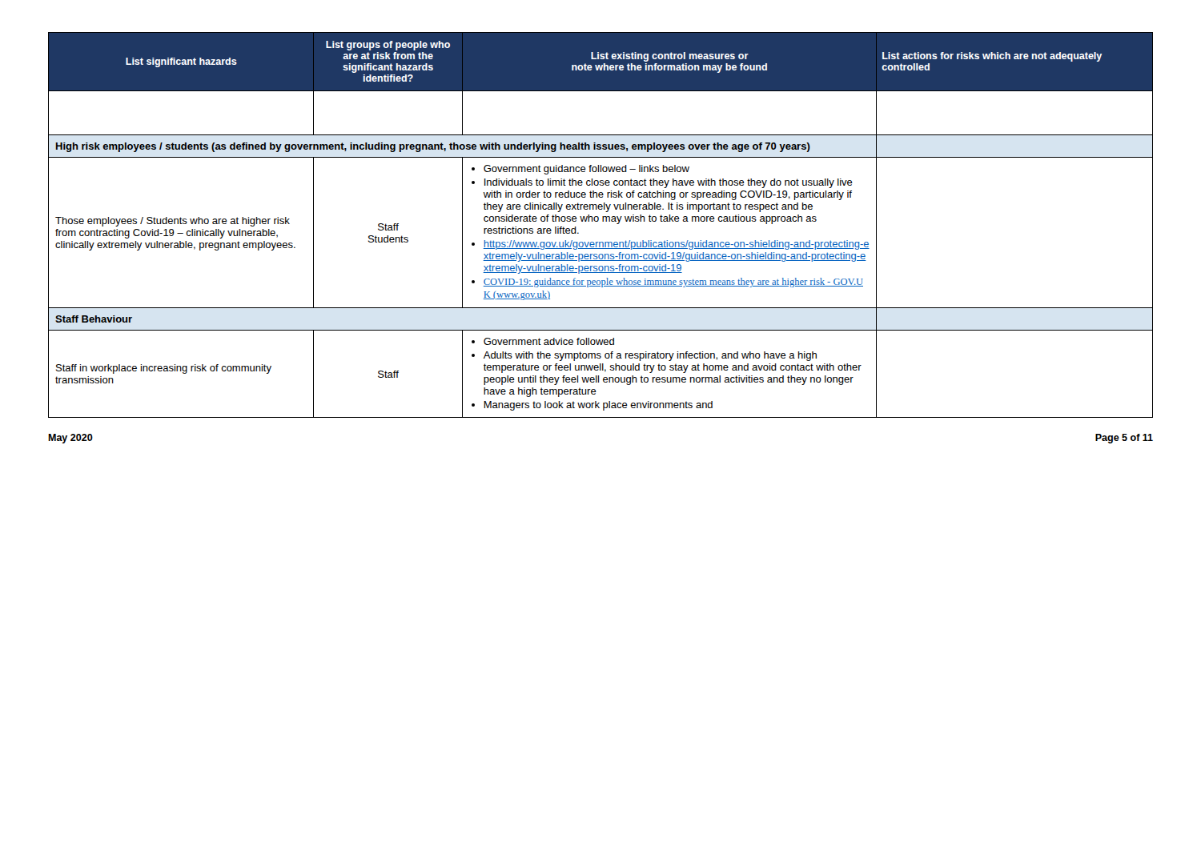| List significant hazards | List groups of people who are at risk from the significant hazards identified? | List existing control measures or note where the information may be found | List actions for risks which are not adequately controlled |
| --- | --- | --- | --- |
| High risk employees / students (as defined by government, including pregnant, those with underlying health issues, employees over the age of 70 years) | |
| Those employees / Students who are at higher risk from contracting Covid-19 – clinically vulnerable, clinically extremely vulnerable, pregnant employees. | Staff Students | Government guidance followed – links below Individuals to limit the close contact they have with those they do not usually live with in order to reduce the risk of catching or spreading COVID-19, particularly if they are clinically extremely vulnerable. It is important to respect and be considerate of those who may wish to take a more cautious approach as restrictions are lifted. https://www.gov.uk/government/publications/guidance-on-shielding-and-protecting-extremely-vulnerable-persons-from-covid-19/guidance-on-shielding-and-protecting-extremely-vulnerable-persons-from-covid-19 COVID-19: guidance for people whose immune system means they are at higher risk - GOV.UK (www.gov.uk) | |
| Staff Behaviour | |
| Staff in workplace increasing risk of community transmission | Staff | Government advice followed Adults with the symptoms of a respiratory infection, and who have a high temperature or feel unwell, should try to stay at home and avoid contact with other people until they feel well enough to resume normal activities and they no longer have a high temperature Managers to look at work place environments and | |
May 2020 Page 5 of 11